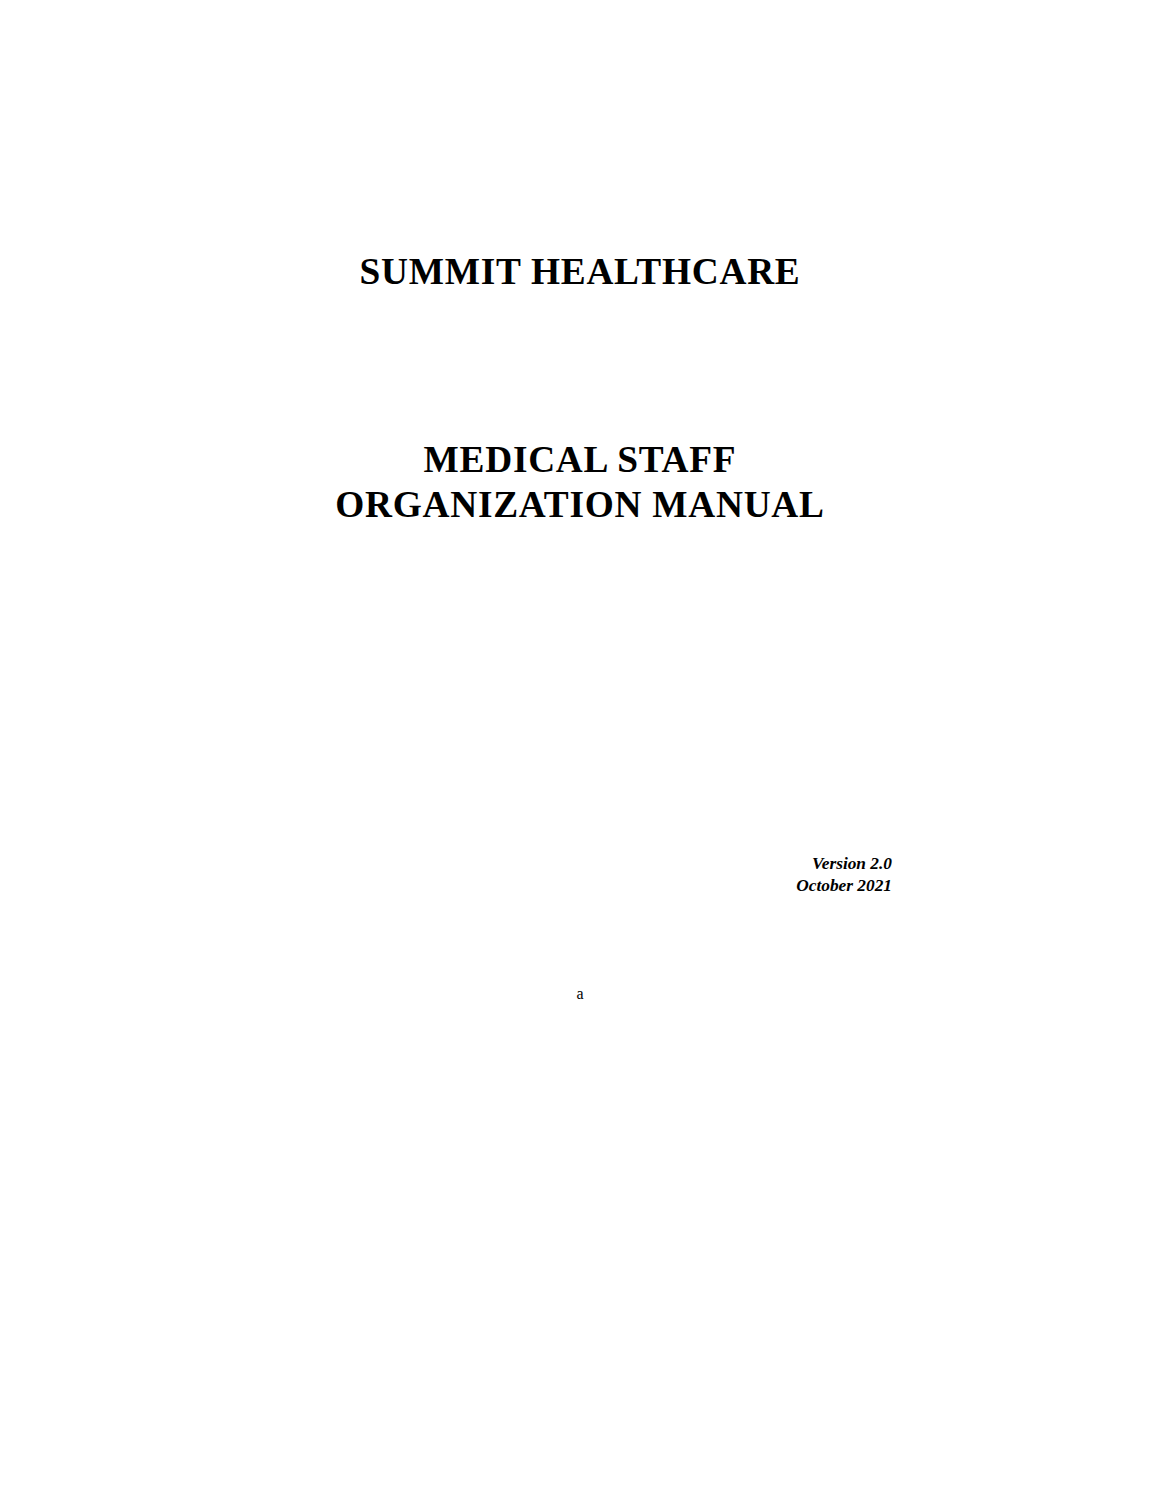SUMMIT HEALTHCARE
MEDICAL STAFF
ORGANIZATION MANUAL
Version 2.0
October 2021
a